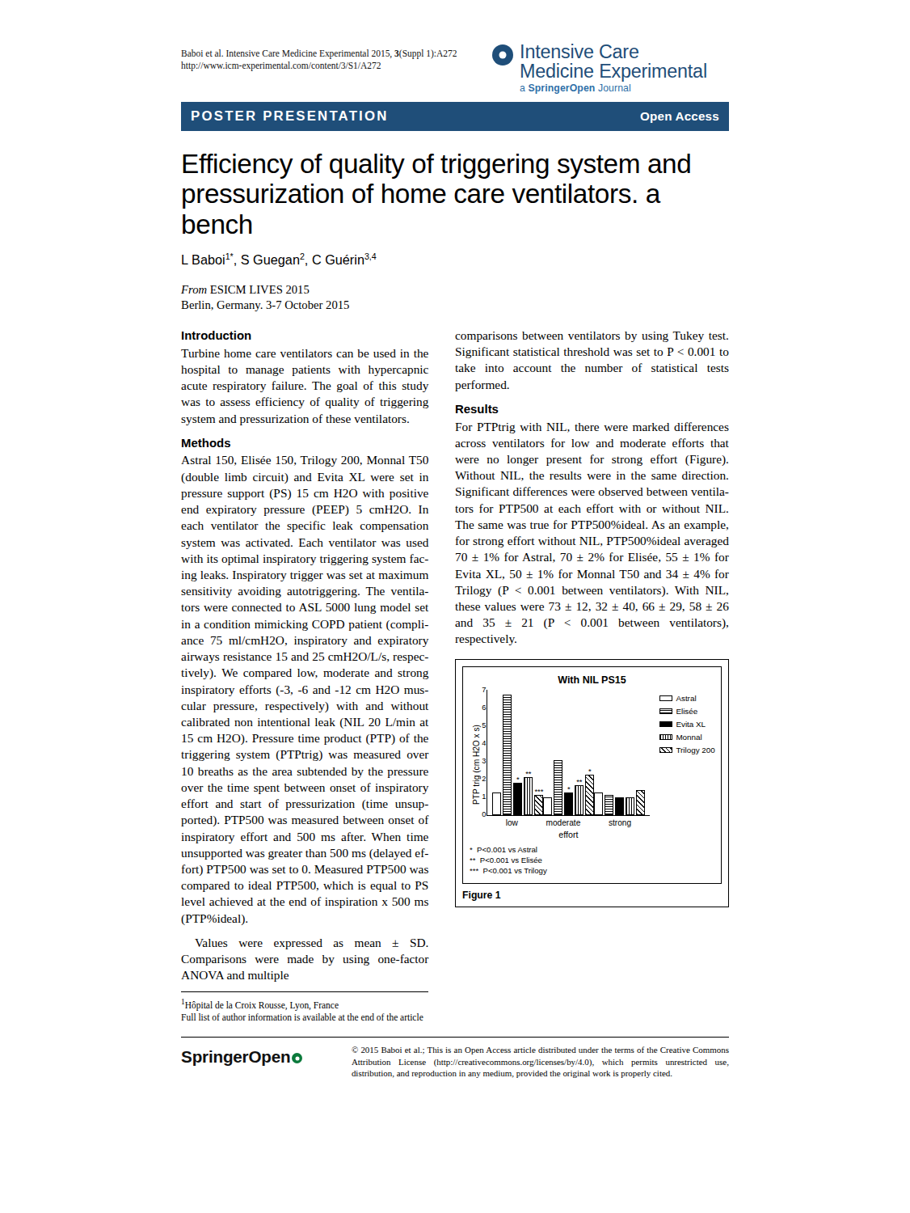Baboi et al. Intensive Care Medicine Experimental 2015, 3(Suppl 1):A272
http://www.icm-experimental.com/content/3/S1/A272
Intensive Care
Medicine Experimental
a SpringerOpen Journal
POSTER PRESENTATION
Open Access
Efficiency of quality of triggering system and pressurization of home care ventilators. a bench
L Baboi1*, S Guegan2, C Guérin3,4
From ESICM LIVES 2015
Berlin, Germany. 3-7 October 2015
Introduction
Turbine home care ventilators can be used in the hospital to manage patients with hypercapnic acute respiratory failure. The goal of this study was to assess efficiency of quality of triggering system and pressurization of these ventilators.
Methods
Astral 150, Elisée 150, Trilogy 200, Monnal T50 (double limb circuit) and Evita XL were set in pressure support (PS) 15 cm H2O with positive end expiratory pressure (PEEP) 5 cmH2O. In each ventilator the specific leak compensation system was activated. Each ventilator was used with its optimal inspiratory triggering system facing leaks. Inspiratory trigger was set at maximum sensitivity avoiding autotriggering. The ventilators were connected to ASL 5000 lung model set in a condition mimicking COPD patient (compliance 75 ml/cmH2O, inspiratory and expiratory airways resistance 15 and 25 cmH2O/L/s, respectively). We compared low, moderate and strong inspiratory efforts (-3, -6 and -12 cm H2O muscular pressure, respectively) with and without calibrated non intentional leak (NIL 20 L/min at 15 cm H2O). Pressure time product (PTP) of the triggering system (PTPtrig) was measured over 10 breaths as the area subtended by the pressure over the time spent between onset of inspiratory effort and start of pressurization (time unsupported). PTP500 was measured between onset of inspiratory effort and 500 ms after. When time unsupported was greater than 500 ms (delayed effort) PTP500 was set to 0. Measured PTP500 was compared to ideal PTP500, which is equal to PS level achieved at the end of inspiration x 500 ms (PTP%ideal).
Values were expressed as mean ± SD. Comparisons were made by using one-factor ANOVA and multiple
1Hôpital de la Croix Rousse, Lyon, France
Full list of author information is available at the end of the article
comparisons between ventilators by using Tukey test. Significant statistical threshold was set to P < 0.001 to take into account the number of statistical tests performed.
Results
For PTPtrig with NIL, there were marked differences across ventilators for low and moderate efforts that were no longer present for strong effort (Figure). Without NIL, the results were in the same direction. Significant differences were observed between ventilators for PTP500 at each effort with or without NIL. The same was true for PTP500%ideal. As an example, for strong effort without NIL, PTP500%ideal averaged 70 ± 1% for Astral, 70 ± 2% for Elisée, 55 ± 1% for Evita XL, 50 ± 1% for Monnal T50 and 34 ± 4% for Trilogy (P < 0.001 between ventilators). With NIL, these values were 73 ± 12, 32 ± 40, 66 ± 29, 58 ± 26 and 35 ± 21 (P < 0.001 between ventilators), respectively.
With NIL PS15
PTP trig (cm H2O x s)
7
6
5
4
3
2
1
0
*
**
***
*
**
*
low
moderate
strong
effort
Astral
Elisée
Evita XL
Monnal
Trilogy 200
* P<0.001 vs Astral
** P<0.001 vs Elisée
*** P<0.001 vs Trilogy
Figure 1
SpringerOpen
© 2015 Baboi et al.; This is an Open Access article distributed under the terms of the Creative Commons Attribution License (http://creativecommons.org/licenses/by/4.0), which permits unrestricted use, distribution, and reproduction in any medium, provided the original work is properly cited.